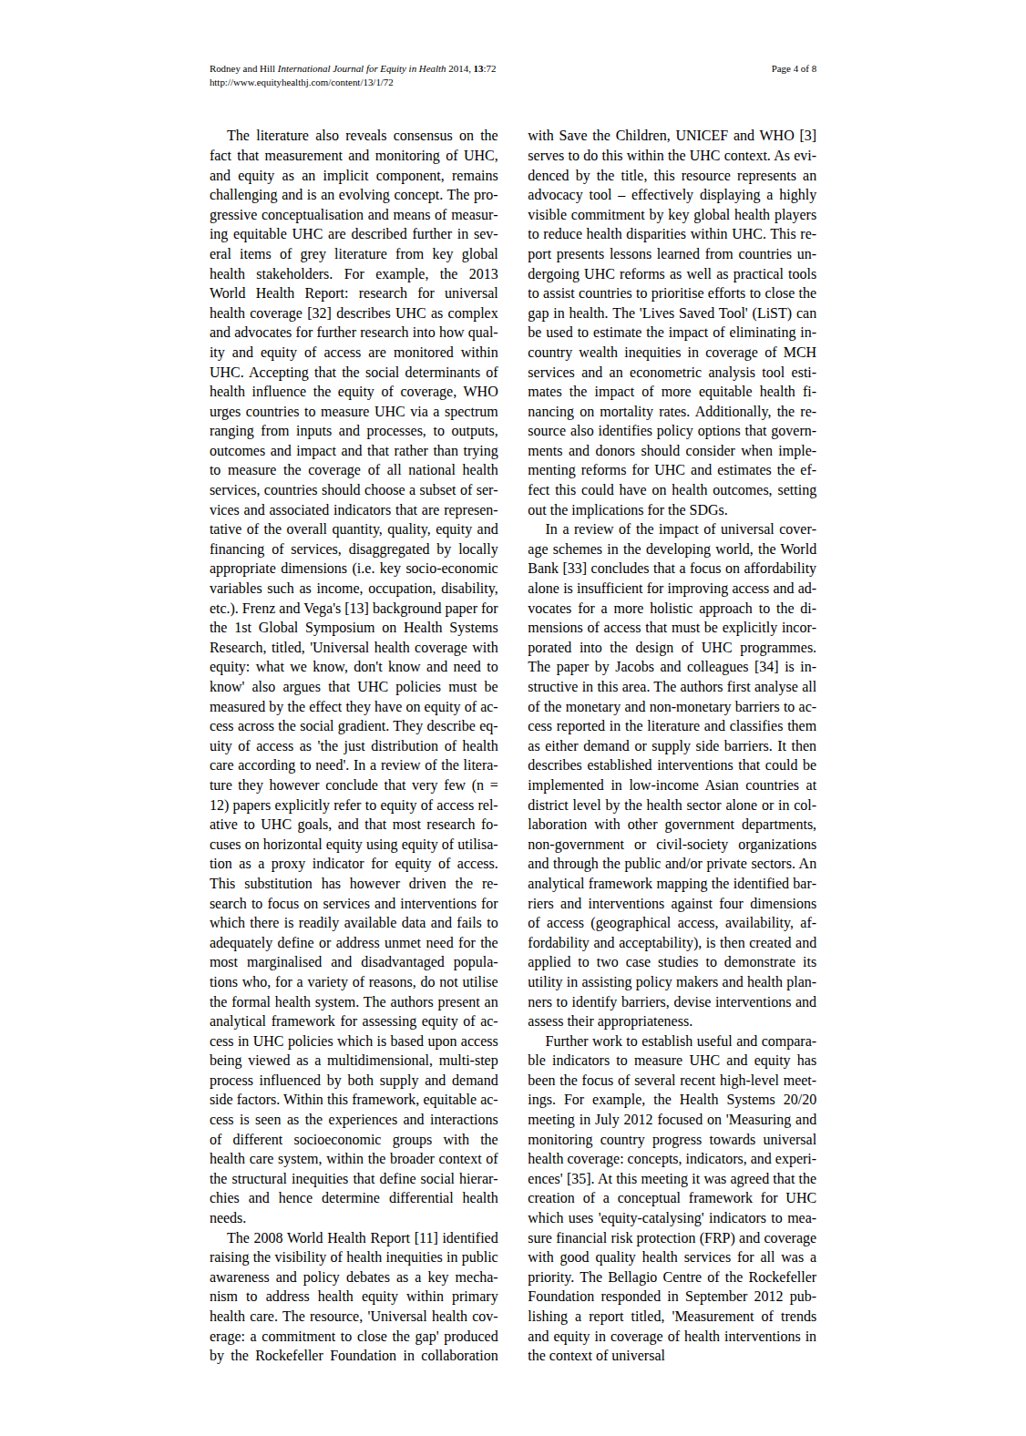Rodney and Hill International Journal for Equity in Health 2014, 13:72 http://www.equityhealthj.com/content/13/1/72
Page 4 of 8
The literature also reveals consensus on the fact that measurement and monitoring of UHC, and equity as an implicit component, remains challenging and is an evolving concept. The progressive conceptualisation and means of measuring equitable UHC are described further in several items of grey literature from key global health stakeholders. For example, the 2013 World Health Report: research for universal health coverage [32] describes UHC as complex and advocates for further research into how quality and equity of access are monitored within UHC. Accepting that the social determinants of health influence the equity of coverage, WHO urges countries to measure UHC via a spectrum ranging from inputs and processes, to outputs, outcomes and impact and that rather than trying to measure the coverage of all national health services, countries should choose a subset of services and associated indicators that are representative of the overall quantity, quality, equity and financing of services, disaggregated by locally appropriate dimensions (i.e. key socio-economic variables such as income, occupation, disability, etc.). Frenz and Vega's [13] background paper for the 1st Global Symposium on Health Systems Research, titled, 'Universal health coverage with equity: what we know, don't know and need to know' also argues that UHC policies must be measured by the effect they have on equity of access across the social gradient. They describe equity of access as 'the just distribution of health care according to need'. In a review of the literature they however conclude that very few (n = 12) papers explicitly refer to equity of access relative to UHC goals, and that most research focuses on horizontal equity using equity of utilisation as a proxy indicator for equity of access. This substitution has however driven the research to focus on services and interventions for which there is readily available data and fails to adequately define or address unmet need for the most marginalised and disadvantaged populations who, for a variety of reasons, do not utilise the formal health system. The authors present an analytical framework for assessing equity of access in UHC policies which is based upon access being viewed as a multidimensional, multi-step process influenced by both supply and demand side factors. Within this framework, equitable access is seen as the experiences and interactions of different socioeconomic groups with the health care system, within the broader context of the structural inequities that define social hierarchies and hence determine differential health needs.
The 2008 World Health Report [11] identified raising the visibility of health inequities in public awareness and policy debates as a key mechanism to address health equity within primary health care. The resource, 'Universal health coverage: a commitment to close the gap' produced by the Rockefeller Foundation in collaboration with Save the Children, UNICEF and WHO [3] serves to do this within the UHC context. As evidenced by the title, this resource represents an advocacy tool – effectively displaying a highly visible commitment by key global health players to reduce health disparities within UHC. This report presents lessons learned from countries undergoing UHC reforms as well as practical tools to assist countries to prioritise efforts to close the gap in health. The 'Lives Saved Tool' (LiST) can be used to estimate the impact of eliminating in-country wealth inequities in coverage of MCH services and an econometric analysis tool estimates the impact of more equitable health financing on mortality rates. Additionally, the resource also identifies policy options that governments and donors should consider when implementing reforms for UHC and estimates the effect this could have on health outcomes, setting out the implications for the SDGs.
In a review of the impact of universal coverage schemes in the developing world, the World Bank [33] concludes that a focus on affordability alone is insufficient for improving access and advocates for a more holistic approach to the dimensions of access that must be explicitly incorporated into the design of UHC programmes. The paper by Jacobs and colleagues [34] is instructive in this area. The authors first analyse all of the monetary and non-monetary barriers to access reported in the literature and classifies them as either demand or supply side barriers. It then describes established interventions that could be implemented in low-income Asian countries at district level by the health sector alone or in collaboration with other government departments, non-government or civil-society organizations and through the public and/or private sectors. An analytical framework mapping the identified barriers and interventions against four dimensions of access (geographical access, availability, affordability and acceptability), is then created and applied to two case studies to demonstrate its utility in assisting policy makers and health planners to identify barriers, devise interventions and assess their appropriateness.
Further work to establish useful and comparable indicators to measure UHC and equity has been the focus of several recent high-level meetings. For example, the Health Systems 20/20 meeting in July 2012 focused on 'Measuring and monitoring country progress towards universal health coverage: concepts, indicators, and experiences' [35]. At this meeting it was agreed that the creation of a conceptual framework for UHC which uses 'equity-catalysing' indicators to measure financial risk protection (FRP) and coverage with good quality health services for all was a priority. The Bellagio Centre of the Rockefeller Foundation responded in September 2012 publishing a report titled, 'Measurement of trends and equity in coverage of health interventions in the context of universal